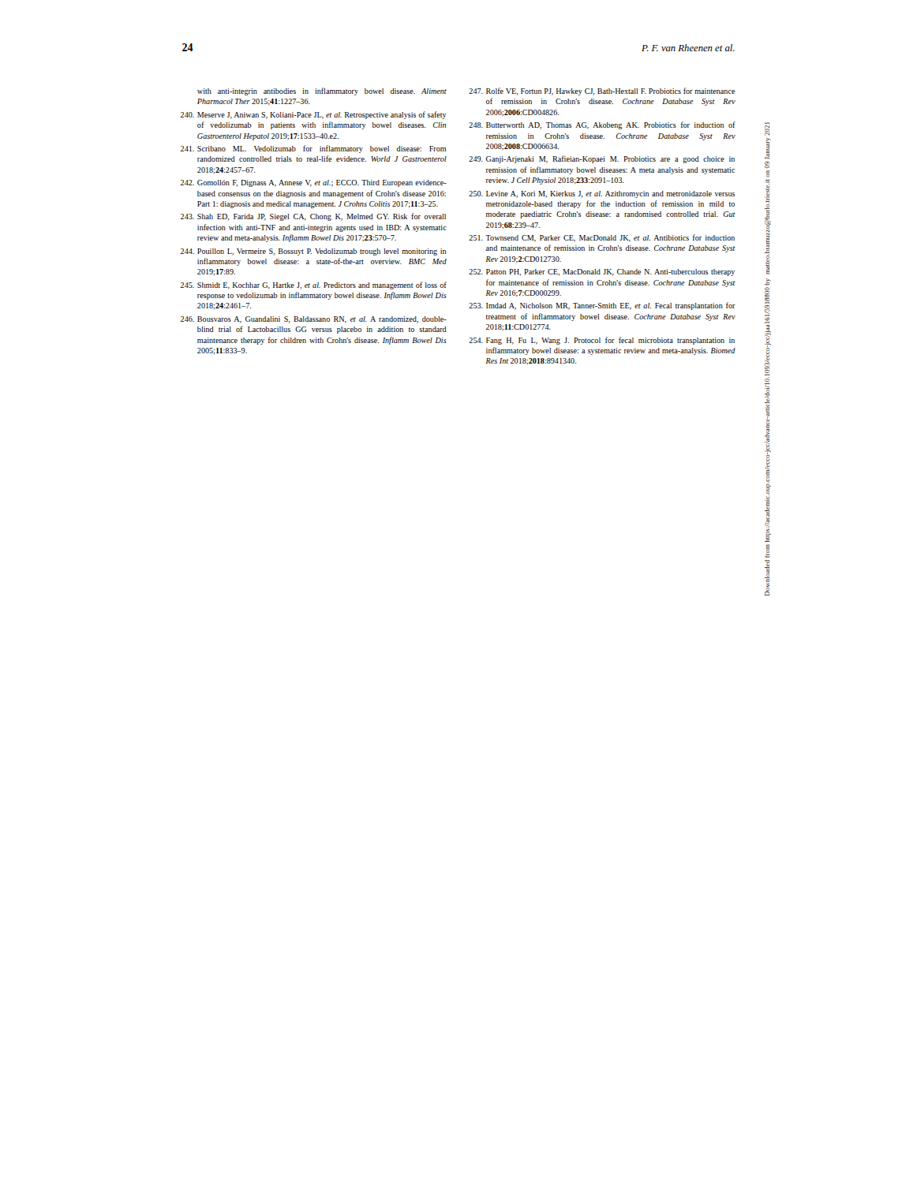24 P. F. van Rheenen et al.
with anti-integrin antibodies in inflammatory bowel disease. Aliment Pharmacol Ther 2015;41:1227–36.
240. Meserve J, Aniwan S, Koliani-Pace JL, et al. Retrospective analysis of safety of vedolizumab in patients with inflammatory bowel diseases. Clin Gastroenterol Hepatol 2019;17:1533–40.e2.
241. Scribano ML. Vedolizumab for inflammatory bowel disease: From randomized controlled trials to real-life evidence. World J Gastroenterol 2018;24:2457–67.
242. Gomollón F, Dignass A, Annese V, et al.; ECCO. Third European evidence-based consensus on the diagnosis and management of Crohn's disease 2016: Part 1: diagnosis and medical management. J Crohns Colitis 2017;11:3–25.
243. Shah ED, Farida JP, Siegel CA, Chong K, Melmed GY. Risk for overall infection with anti-TNF and anti-integrin agents used in IBD: A systematic review and meta-analysis. Inflamm Bowel Dis 2017;23:570–7.
244. Pouillon L, Vermeire S, Bossuyt P. Vedolizumab trough level monitoring in inflammatory bowel disease: a state-of-the-art overview. BMC Med 2019;17:89.
245. Shmidt E, Kochhar G, Hartke J, et al. Predictors and management of loss of response to vedolizumab in inflammatory bowel disease. Inflamm Bowel Dis 2018;24:2461–7.
246. Bousvaros A, Guandalini S, Baldassano RN, et al. A randomized, double-blind trial of Lactobacillus GG versus placebo in addition to standard maintenance therapy for children with Crohn's disease. Inflamm Bowel Dis 2005;11:833–9.
247. Rolfe VE, Fortun PJ, Hawkey CJ, Bath-Hextall F. Probiotics for maintenance of remission in Crohn's disease. Cochrane Database Syst Rev 2006;2006:CD004826.
248. Butterworth AD, Thomas AG, Akobeng AK. Probiotics for induction of remission in Crohn's disease. Cochrane Database Syst Rev 2008;2008:CD006634.
249. Ganji-Arjenaki M, Rafieian-Kopaei M. Probiotics are a good choice in remission of inflammatory bowel diseases: A meta analysis and systematic review. J Cell Physiol 2018;233:2091–103.
250. Levine A, Kori M, Kierkus J, et al. Azithromycin and metronidazole versus metronidazole-based therapy for the induction of remission in mild to moderate paediatric Crohn's disease: a randomised controlled trial. Gut 2019;68:239–47.
251. Townsend CM, Parker CE, MacDonald JK, et al. Antibiotics for induction and maintenance of remission in Crohn's disease. Cochrane Database Syst Rev 2019;2:CD012730.
252. Patton PH, Parker CE, MacDonald JK, Chande N. Anti-tuberculous therapy for maintenance of remission in Crohn's disease. Cochrane Database Syst Rev 2016;7:CD000299.
253. Imdad A, Nicholson MR, Tanner-Smith EE, et al. Fecal transplantation for treatment of inflammatory bowel disease. Cochrane Database Syst Rev 2018;11:CD012774.
254. Fang H, Fu L, Wang J. Protocol for fecal microbiota transplantation in inflammatory bowel disease: a systematic review and meta-analysis. Biomed Res Int 2018;2018:8941340.
Downloaded from https://academic.oup.com/ecco-jcc/advance-article/doi/10.1093/ecco-jcc/jjaa161/5918800 by matteo.bramuzzo@burlo.trieste.it on 09 January 2021